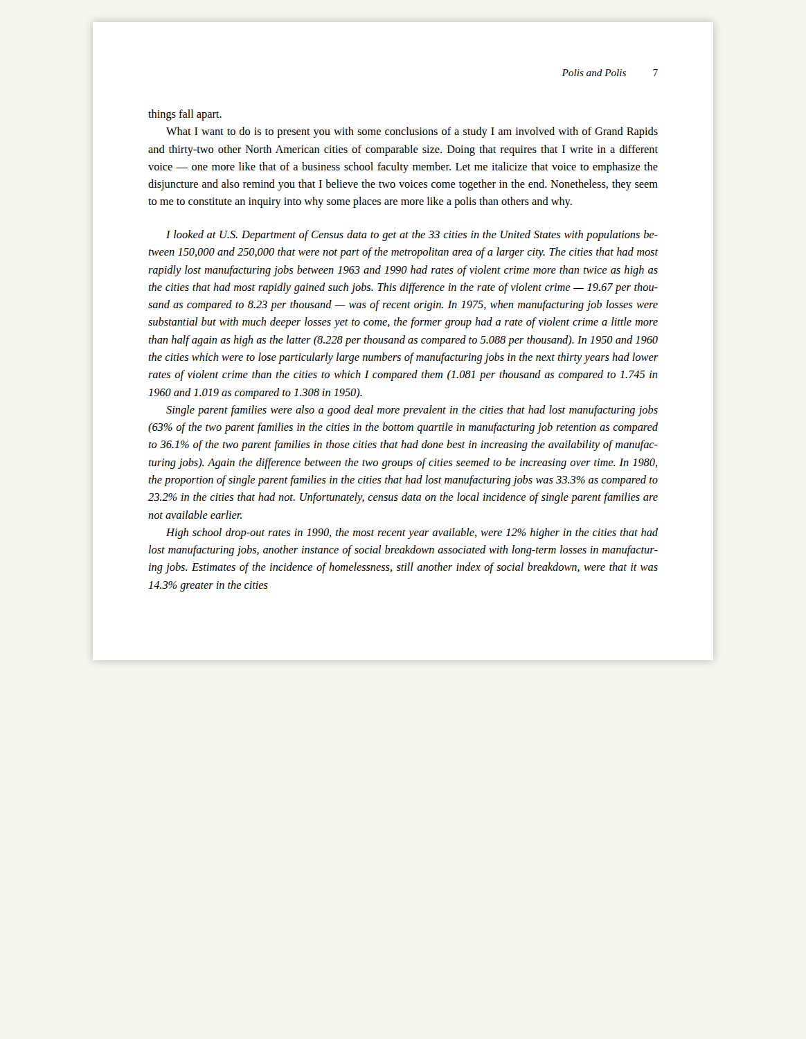Polis and Polis 7
things fall apart.
What I want to do is to present you with some conclusions of a study I am involved with of Grand Rapids and thirty-two other North American cities of comparable size. Doing that requires that I write in a different voice — one more like that of a business school faculty member. Let me italicize that voice to emphasize the disjuncture and also remind you that I believe the two voices come together in the end. Nonetheless, they seem to me to constitute an inquiry into why some places are more like a polis than others and why.
I looked at U.S. Department of Census data to get at the 33 cities in the United States with populations between 150,000 and 250,000 that were not part of the metropolitan area of a larger city. The cities that had most rapidly lost manufacturing jobs between 1963 and 1990 had rates of violent crime more than twice as high as the cities that had most rapidly gained such jobs. This difference in the rate of violent crime — 19.67 per thousand as compared to 8.23 per thousand — was of recent origin. In 1975, when manufacturing job losses were substantial but with much deeper losses yet to come, the former group had a rate of violent crime a little more than half again as high as the latter (8.228 per thousand as compared to 5.088 per thousand). In 1950 and 1960 the cities which were to lose particularly large numbers of manufacturing jobs in the next thirty years had lower rates of violent crime than the cities to which I compared them (1.081 per thousand as compared to 1.745 in 1960 and 1.019 as compared to 1.308 in 1950).
Single parent families were also a good deal more prevalent in the cities that had lost manufacturing jobs (63% of the two parent families in the cities in the bottom quartile in manufacturing job retention as compared to 36.1% of the two parent families in those cities that had done best in increasing the availability of manufacturing jobs). Again the difference between the two groups of cities seemed to be increasing over time. In 1980, the proportion of single parent families in the cities that had lost manufacturing jobs was 33.3% as compared to 23.2% in the cities that had not. Unfortunately, census data on the local incidence of single parent families are not available earlier.
High school drop-out rates in 1990, the most recent year available, were 12% higher in the cities that had lost manufacturing jobs, another instance of social breakdown associated with long-term losses in manufacturing jobs. Estimates of the incidence of homelessness, still another index of social breakdown, were that it was 14.3% greater in the cities